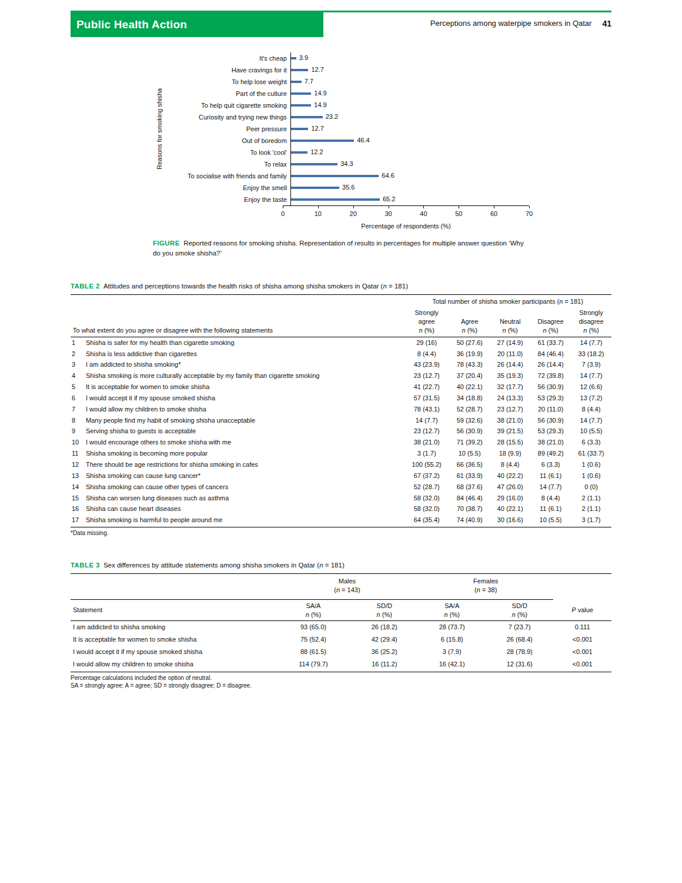Public Health Action
Perceptions among waterpipe smokers in Qatar
41
Reasons for smoking shisha
It's cheap
Have cravings for it
To help lose weight
Part of the culture
To help quit cigarette smoking
Curiosity and trying new things
Peer pressure
Out of boredom
To look 'cool'
To relax
To socialise with friends and family
Enjoy the smell
Enjoy the taste
3.9
12.7
7.7
14.9
14.9
23.2
12.7
46.4
12.2
34.3
64.6
35.6
65.2
0 10 20 30 40 50 60 70
Percentage of respondents (%)
FIGURE Reported reasons for smoking shisha. Representation of results in percentages for multiple answer question ‘Why do you smoke shisha?’
TABLE 2 Attitudes and perceptions towards the health risks of shisha among shisha smokers in Qatar (n = 181)
| | Total number of shisha smoker participants ( n = 181) |
| --- | --- |
| To what extent do you agree or disagree with the following statements | Strongly agree n (%) | Agree n (%) | Neutral n (%) | Disagree n (%) | Strongly disagree n (%) |
| 1 | Shisha is safer for my health than cigarette smoking | 29 (16) | 50 (27.6) | 27 (14.9) | 61 (33.7) | 14 (7.7) |
| 2 | Shisha is less addictive than cigarettes | 8 (4.4) | 36 (19.9) | 20 (11.0) | 84 (46.4) | 33 (18.2) |
| 3 | I am addicted to shisha smoking* | 43 (23.9) | 78 (43.3) | 26 (14.4) | 26 (14.4) | 7 (3.9) |
| 4 | Shisha smoking is more culturally acceptable by my family than cigarette smoking | 23 (12.7) | 37 (20.4) | 35 (19.3) | 72 (39.8) | 14 (7.7) |
| 5 | It is acceptable for women to smoke shisha | 41 (22.7) | 40 (22.1) | 32 (17.7) | 56 (30.9) | 12 (6.6) |
| 6 | I would accept it if my spouse smoked shisha | 57 (31.5) | 34 (18.8) | 24 (13.3) | 53 (29.3) | 13 (7.2) |
| 7 | I would allow my children to smoke shisha | 78 (43.1) | 52 (28.7) | 23 (12.7) | 20 (11.0) | 8 (4.4) |
| 8 | Many people find my habit of smoking shisha unacceptable | 14 (7.7) | 59 (32.6) | 38 (21.0) | 56 (30.9) | 14 (7.7) |
| 9 | Serving shisha to guests is acceptable | 23 (12.7) | 56 (30.9) | 39 (21.5) | 53 (29.3) | 10 (5.5) |
| 10 | I would encourage others to smoke shisha with me | 38 (21.0) | 71 (39.2) | 28 (15.5) | 38 (21.0) | 6 (3.3) |
| 11 | Shisha smoking is becoming more popular | 3 (1.7) | 10 (5.5) | 18 (9.9) | 89 (49.2) | 61 (33.7) |
| 12 | There should be age restrictions for shisha smoking in cafes | 100 (55.2) | 66 (36.5) | 8 (4.4) | 6 (3.3) | 1 (0.6) |
| 13 | Shisha smoking can cause lung cancer* | 67 (37.2) | 61 (33.9) | 40 (22.2) | 11 (6.1) | 1 (0.6) |
| 14 | Shisha smoking can cause other types of cancers | 52 (28.7) | 68 (37.6) | 47 (26.0) | 14 (7.7) | 0 (0) |
| 15 | Shisha can worsen lung diseases such as asthma | 58 (32.0) | 84 (46.4) | 29 (16.0) | 8 (4.4) | 2 (1.1) |
| 16 | Shisha can cause heart diseases | 58 (32.0) | 70 (38.7) | 40 (22.1) | 11 (6.1) | 2 (1.1) |
| 17 | Shisha smoking is harmful to people around me | 64 (35.4) | 74 (40.9) | 30 (16.6) | 10 (5.5) | 3 (1.7) |
*Data missing.
TABLE 3 Sex differences by attitude statements among shisha smokers in Qatar (n = 181)
| | Males ( n = 143) | Females ( n = 38) | |
| --- | --- | --- | --- |
| Statement | SA/A n (%) | SD/D n (%) | SA/A n (%) | SD/D n (%) | P value |
| I am addicted to shisha smoking | 93 (65.0) | 26 (18.2) | 28 (73.7) | 7 (23.7) | 0.111 |
| It is acceptable for women to smoke shisha | 75 (52.4) | 42 (29.4) | 6 (15.8) | 26 (68.4) | <0.001 |
| I would accept it if my spouse smoked shisha | 88 (61.5) | 36 (25.2) | 3 (7.9) | 28 (78.9) | <0.001 |
| I would allow my children to smoke shisha | 114 (79.7) | 16 (11.2) | 16 (42.1) | 12 (31.6) | <0.001 |
Percentage calculations included the option of neutral.
SA = strongly agree; A = agree; SD = strongly disagree; D = disagree.